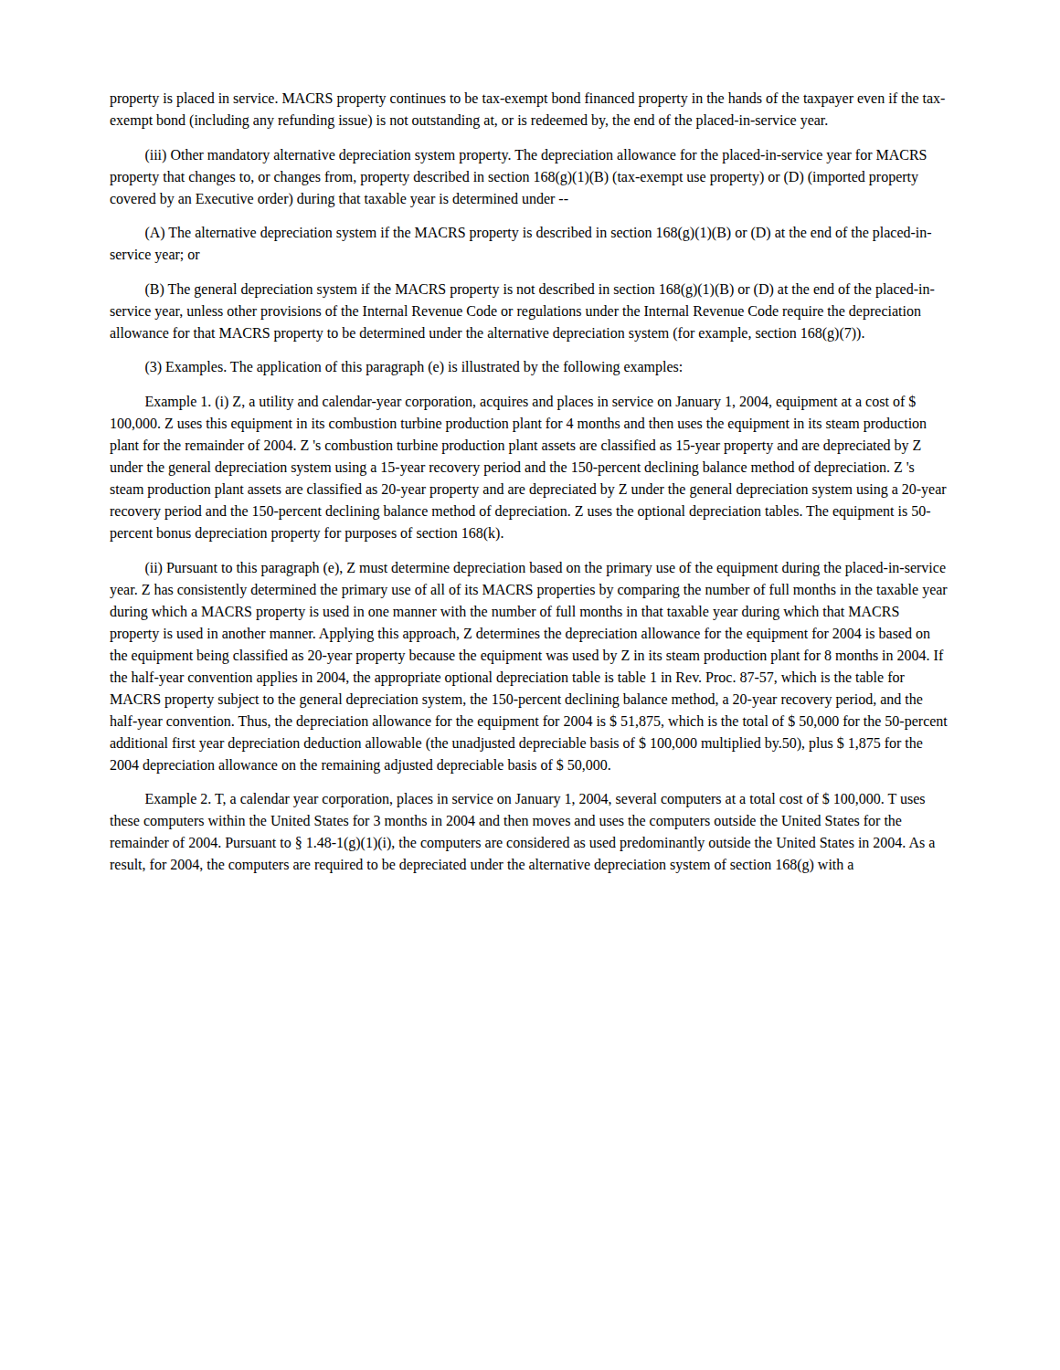property is placed in service. MACRS property continues to be tax-exempt bond financed property in the hands of the taxpayer even if the tax-exempt bond (including any refunding issue) is not outstanding at, or is redeemed by, the end of the placed-in-service year.
(iii) Other mandatory alternative depreciation system property. The depreciation allowance for the placed-in-service year for MACRS property that changes to, or changes from, property described in section 168(g)(1)(B) (tax-exempt use property) or (D) (imported property covered by an Executive order) during that taxable year is determined under --
(A) The alternative depreciation system if the MACRS property is described in section 168(g)(1)(B) or (D) at the end of the placed-in-service year; or
(B) The general depreciation system if the MACRS property is not described in section 168(g)(1)(B) or (D) at the end of the placed-in-service year, unless other provisions of the Internal Revenue Code or regulations under the Internal Revenue Code require the depreciation allowance for that MACRS property to be determined under the alternative depreciation system (for example, section 168(g)(7)).
(3) Examples. The application of this paragraph (e) is illustrated by the following examples:
Example 1. (i) Z, a utility and calendar-year corporation, acquires and places in service on January 1, 2004, equipment at a cost of $ 100,000. Z uses this equipment in its combustion turbine production plant for 4 months and then uses the equipment in its steam production plant for the remainder of 2004. Z 's combustion turbine production plant assets are classified as 15-year property and are depreciated by Z under the general depreciation system using a 15-year recovery period and the 150-percent declining balance method of depreciation. Z 's steam production plant assets are classified as 20-year property and are depreciated by Z under the general depreciation system using a 20-year recovery period and the 150-percent declining balance method of depreciation. Z uses the optional depreciation tables. The equipment is 50-percent bonus depreciation property for purposes of section 168(k).
(ii) Pursuant to this paragraph (e), Z must determine depreciation based on the primary use of the equipment during the placed-in-service year. Z has consistently determined the primary use of all of its MACRS properties by comparing the number of full months in the taxable year during which a MACRS property is used in one manner with the number of full months in that taxable year during which that MACRS property is used in another manner. Applying this approach, Z determines the depreciation allowance for the equipment for 2004 is based on the equipment being classified as 20-year property because the equipment was used by Z in its steam production plant for 8 months in 2004. If the half-year convention applies in 2004, the appropriate optional depreciation table is table 1 in Rev. Proc. 87-57, which is the table for MACRS property subject to the general depreciation system, the 150-percent declining balance method, a 20-year recovery period, and the half-year convention. Thus, the depreciation allowance for the equipment for 2004 is $ 51,875, which is the total of $ 50,000 for the 50-percent additional first year depreciation deduction allowable (the unadjusted depreciable basis of $ 100,000 multiplied by.50), plus $ 1,875 for the 2004 depreciation allowance on the remaining adjusted depreciable basis of $ 50,000.
Example 2. T, a calendar year corporation, places in service on January 1, 2004, several computers at a total cost of $ 100,000. T uses these computers within the United States for 3 months in 2004 and then moves and uses the computers outside the United States for the remainder of 2004. Pursuant to § 1.48-1(g)(1)(i), the computers are considered as used predominantly outside the United States in 2004. As a result, for 2004, the computers are required to be depreciated under the alternative depreciation system of section 168(g) with a